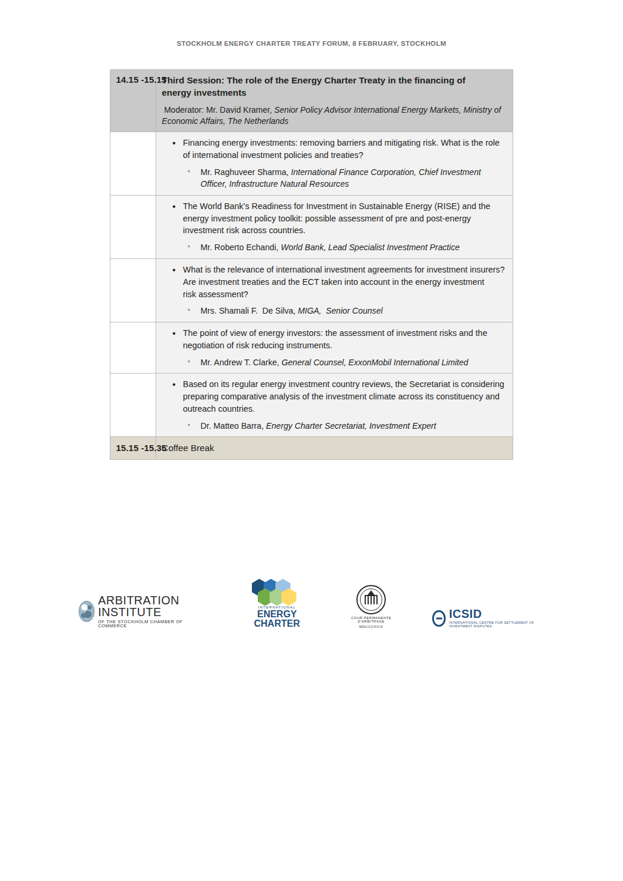STOCKHOLM ENERGY CHARTER TREATY FORUM, 8 FEBRUARY, STOCKHOLM
| 14.15 -15.15 | Third Session: The role of the Energy Charter Treaty in the financing of energy investments Moderator: Mr. David Kramer, Senior Policy Advisor International Energy Markets, Ministry of Economic Affairs, The Netherlands |
| | Financing energy investments: removing barriers and mitigating risk. What is the role of international investment policies and treaties? Mr. Raghuveer Sharma, International Finance Corporation, Chief Investment Officer, Infrastructure Natural Resources |
| | The World Bank’s Readiness for Investment in Sustainable Energy (RISE) and the energy investment policy toolkit: possible assessment of pre and post-energy investment risk across countries. Mr. Roberto Echandi, World Bank, Lead Specialist Investment Practice |
| | What is the relevance of international investment agreements for investment insurers? Are investment treaties and the ECT taken into account in the energy investment risk assessment? Mrs. Shamali F. De Silva, MIGA, Senior Counsel |
| | The point of view of energy investors: the assessment of investment risks and the negotiation of risk reducing instruments. Mr. Andrew T. Clarke, General Counsel, ExxonMobil International Limited |
| | Based on its regular energy investment country reviews, the Secretariat is considering preparing comparative analysis of the investment climate across its constituency and outreach countries. Dr. Matteo Barra, Energy Charter Secretariat, Investment Expert |
| 15.15 -15.35 | Coffee Break |
ARBITRATION INSTITUTE
OF THE STOCKHOLM CHAMBER OF COMMERCE
INTERNATIONAL
ENERGY CHARTER
COUR PERMANENTE D'ARBITRAGE
MDCCCXCIX
ICSID
INTERNATIONAL CENTRE FOR SETTLEMENT OF INVESTMENT DISPUTES